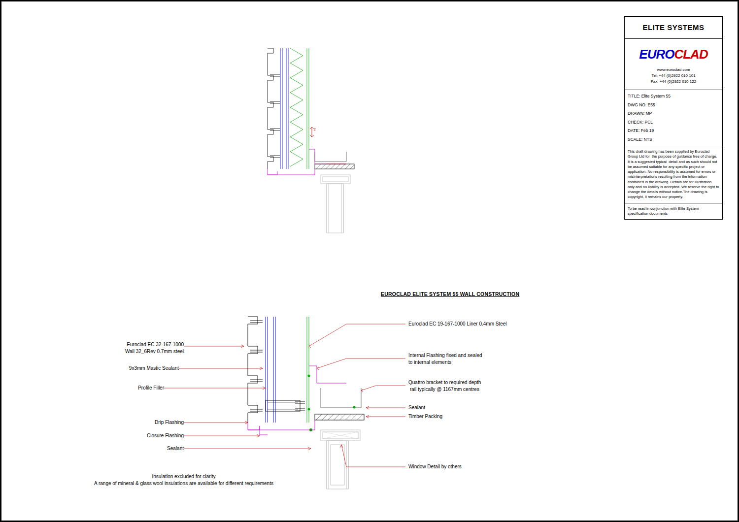2
EUROCLAD ELITE SYSTEM 55 WALL CONSTRUCTION
Euroclad EC 32-167-1000
Wall 32_6Rev 0.7mm steel
9x3mm Mastic Sealant
Profile Filler
Drip Flashing
Closure Flashing
Sealant
Euroclad EC 19-167-1000 Liner 0.4mm Steel
Internal Flashing fixed and sealed
to internal elements
Quattro bracket to required depth
rail typically @ 1167mm centres
Sealant
Timber Packing
Window Detail by others
Insulation excluded for clarity
A range of mineral & glass wool insulations are available for different requirements
ELITE SYSTEMS
EURO CLAD
www.euroclad.com
Tel: +44 (0)2922 010 101
Fax: +44 (0)2922 010 122
TITLE: Elite System 55
DWG NO: E55
DRAWN: MP
CHECK: PCL
DATE: Feb 19
SCALE: NTS
This draft drawing has been supplied by Euroclad Group Ltd for the purpose of guidance free of charge. It is a suggested typical detail and as such should not be assumed suitable for any specific project or application. No responsibility is assumed for errors or misinterpretations resulting from the information contained in the drawing. Details are for illustration only and no liability is accepted. We reserve the right to change the details without notice.The drawing is copyright, it remains our property.
To be read in conjunction with Elite System specification documents